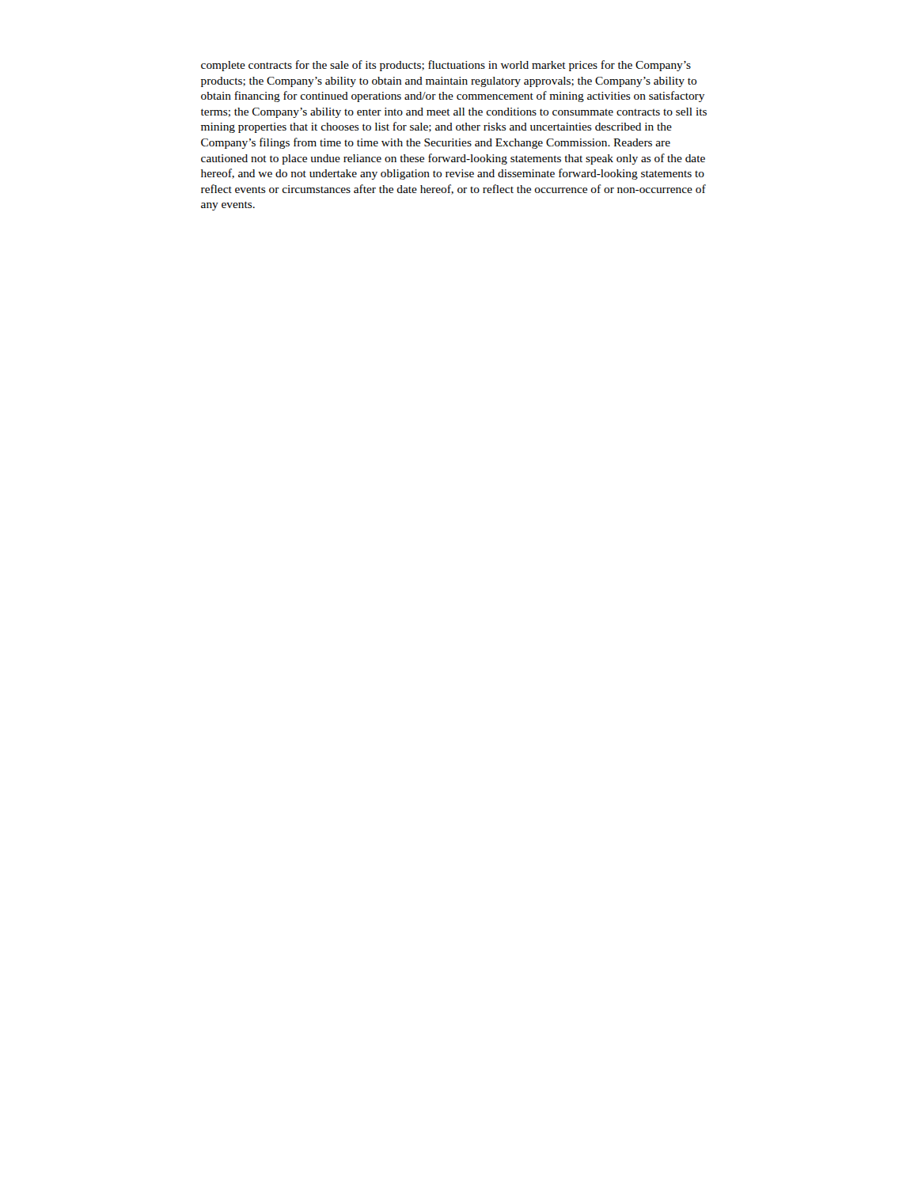complete contracts for the sale of its products; fluctuations in world market prices for the Company’s products; the Company’s ability to obtain and maintain regulatory approvals; the Company’s ability to obtain financing for continued operations and/or the commencement of mining activities on satisfactory terms; the Company’s ability to enter into and meet all the conditions to consummate contracts to sell its mining properties that it chooses to list for sale; and other risks and uncertainties described in the Company’s filings from time to time with the Securities and Exchange Commission. Readers are cautioned not to place undue reliance on these forward-looking statements that speak only as of the date hereof, and we do not undertake any obligation to revise and disseminate forward-looking statements to reflect events or circumstances after the date hereof, or to reflect the occurrence of or non-occurrence of any events.